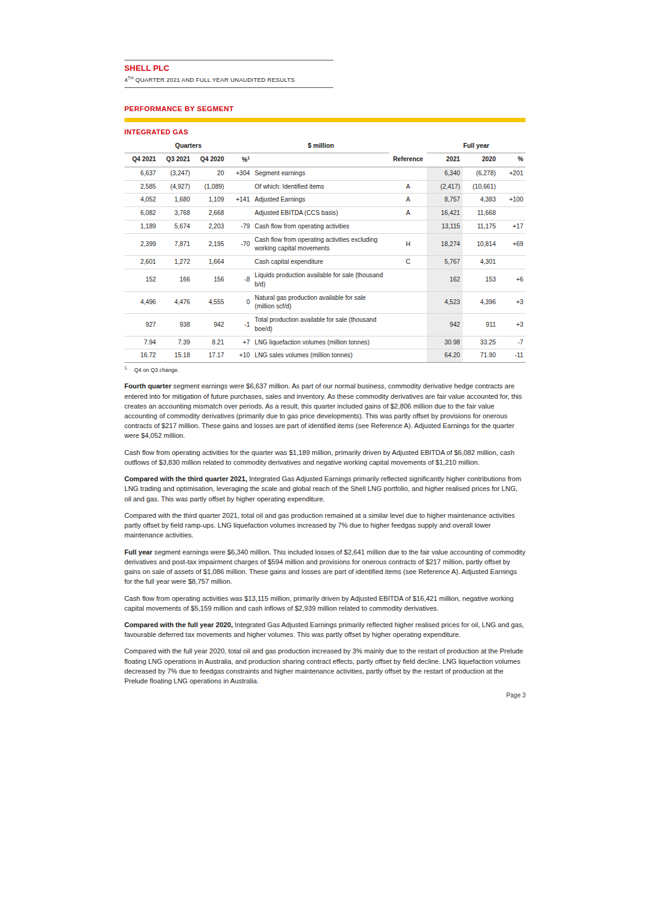SHELL PLC
4TH QUARTER 2021 AND FULL YEAR UNAUDITED RESULTS
PERFORMANCE BY SEGMENT
INTEGRATED GAS
| Quarters | $ million | | Full year |
| --- | --- | --- | --- |
| Q4 2021 | Q3 2021 | Q4 2020 | % 1 | | Reference | 2021 | 2020 | % |
| 6,637 | (3,247) | 20 | +304 | Segment earnings | | 6,340 | (6,278) | +201 |
| 2,585 | (4,927) | (1,089) | | Of which: Identified items | A | (2,417) | (10,661) | |
| 4,052 | 1,680 | 1,109 | +141 | Adjusted Earnings | A | 8,757 | 4,383 | +100 |
| 6,082 | 3,768 | 2,668 | | Adjusted EBITDA (CCS basis) | A | 16,421 | 11,668 | |
| 1,189 | 5,674 | 2,203 | -79 | Cash flow from operating activities | | 13,115 | 11,175 | +17 |
| 2,399 | 7,871 | 2,195 | -70 | Cash flow from operating activities excluding working capital movements | H | 18,274 | 10,814 | +69 |
| 2,601 | 1,272 | 1,664 | | Cash capital expenditure | C | 5,767 | 4,301 | |
| 152 | 166 | 156 | -8 | Liquids production available for sale (thousand b/d) | | 162 | 153 | +6 |
| 4,496 | 4,476 | 4,555 | 0 | Natural gas production available for sale (million scf/d) | | 4,523 | 4,396 | +3 |
| 927 | 938 | 942 | -1 | Total production available for sale (thousand boe/d) | | 942 | 911 | +3 |
| 7.94 | 7.39 | 8.21 | +7 | LNG liquefaction volumes (million tonnes) | | 30.98 | 33.25 | -7 |
| 16.72 | 15.18 | 17.17 | +10 | LNG sales volumes (million tonnes) | | 64.20 | 71.90 | -11 |
1. Q4 on Q3 change.
Fourth quarter segment earnings were $6,637 million. As part of our normal business, commodity derivative hedge contracts are entered into for mitigation of future purchases, sales and inventory. As these commodity derivatives are fair value accounted for, this creates an accounting mismatch over periods. As a result, this quarter included gains of $2,806 million due to the fair value accounting of commodity derivatives (primarily due to gas price developments). This was partly offset by provisions for onerous contracts of $217 million. These gains and losses are part of identified items (see Reference A). Adjusted Earnings for the quarter were $4,052 million.
Cash flow from operating activities for the quarter was $1,189 million, primarily driven by Adjusted EBITDA of $6,082 million, cash outflows of $3,830 million related to commodity derivatives and negative working capital movements of $1,210 million.
Compared with the third quarter 2021, Integrated Gas Adjusted Earnings primarily reflected significantly higher contributions from LNG trading and optimisation, leveraging the scale and global reach of the Shell LNG portfolio, and higher realised prices for LNG, oil and gas. This was partly offset by higher operating expenditure.
Compared with the third quarter 2021, total oil and gas production remained at a similar level due to higher maintenance activities partly offset by field ramp-ups. LNG liquefaction volumes increased by 7% due to higher feedgas supply and overall lower maintenance activities.
Full year segment earnings were $6,340 million. This included losses of $2,641 million due to the fair value accounting of commodity derivatives and post-tax impairment charges of $594 million and provisions for onerous contracts of $217 million, partly offset by gains on sale of assets of $1,086 million. These gains and losses are part of identified items (see Reference A). Adjusted Earnings for the full year were $8,757 million.
Cash flow from operating activities was $13,115 million, primarily driven by Adjusted EBITDA of $16,421 million, negative working capital movements of $5,159 million and cash inflows of $2,939 million related to commodity derivatives.
Compared with the full year 2020, Integrated Gas Adjusted Earnings primarily reflected higher realised prices for oil, LNG and gas, favourable deferred tax movements and higher volumes. This was partly offset by higher operating expenditure.
Compared with the full year 2020, total oil and gas production increased by 3% mainly due to the restart of production at the Prelude floating LNG operations in Australia, and production sharing contract effects, partly offset by field decline. LNG liquefaction volumes decreased by 7% due to feedgas constraints and higher maintenance activities, partly offset by the restart of production at the Prelude floating LNG operations in Australia.
Page 3